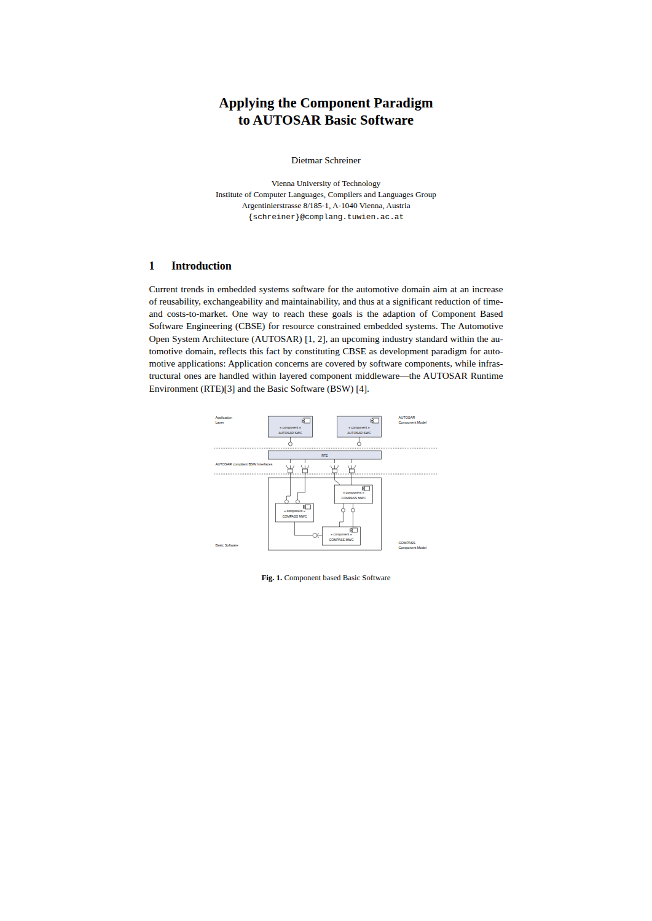Applying the Component Paradigm
to AUTOSAR Basic Software
Dietmar Schreiner
Vienna University of Technology
Institute of Computer Languages, Compilers and Languages Group
Argentinierstrasse 8/185-1, A-1040 Vienna, Austria
{schreiner}@complang.tuwien.ac.at
1 Introduction
Current trends in embedded systems software for the automotive domain aim at an increase of reusability, exchangeability and maintainability, and thus at a significant re­duction of time- and costs-to-market. One way to reach these goals is the adaption of Component Based Software Engineering (CBSE) for resource constrained embedded systems. The Automotive Open System Architecture (AUTOSAR) [1, 2], an upcom­ing industry standard within the automotive domain, reflects this fact by constituting CBSE as development paradigm for automotive applications: Application concerns are covered by software components, while infrastructural ones are handled within layered component middleware—the AUTOSAR Runtime Environment (RTE)[3] and the Ba­sic Software (BSW) [4].
Application Layer AUTOSAR Component Model « component » AUTOSAR SWC « component » AUTOSAR SWC RTE AUTOSAR compliant BSW Interfaces « component » COMPASS MWC « component » COMPASS MWC « component » COMPASS MWC Basic Software COMPASS Component Model
Fig. 1. Component based Basic Software